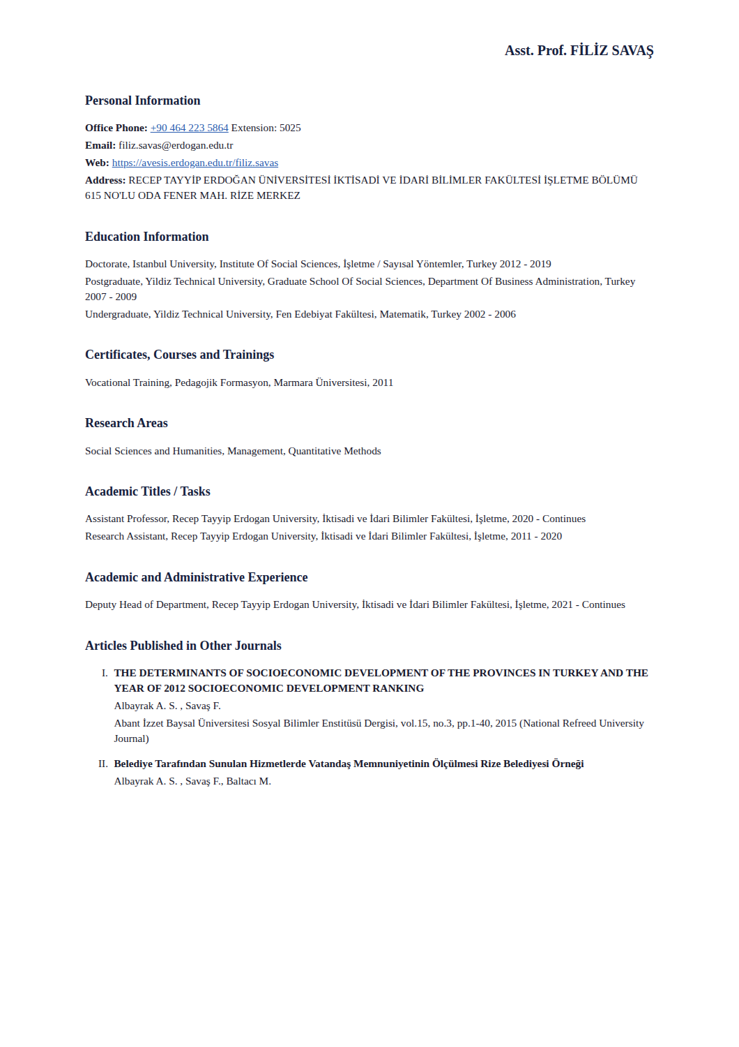Asst. Prof. FİLİZ SAVAŞ
Personal Information
Office Phone: +90 464 223 5864 Extension: 5025
Email: filiz.savas@erdogan.edu.tr
Web: https://avesis.erdogan.edu.tr/filiz.savas
Address: RECEP TAYYİP ERDOĞAN ÜNİVERSİTESİ İKTİSADİ VE İDARİ BİLİMLER FAKÜLTESİ İŞLETME BÖLÜMÜ 615 NO'LU ODA FENER MAH. RİZE MERKEZ
Education Information
Doctorate, Istanbul University, Institute Of Social Sciences, İşletme / Sayısal Yöntemler, Turkey 2012 - 2019
Postgraduate, Yildiz Technical University, Graduate School Of Social Sciences, Department Of Business Administration, Turkey 2007 - 2009
Undergraduate, Yildiz Technical University, Fen Edebiyat Fakültesi, Matematik, Turkey 2002 - 2006
Certificates, Courses and Trainings
Vocational Training, Pedagojik Formasyon, Marmara Üniversitesi, 2011
Research Areas
Social Sciences and Humanities, Management, Quantitative Methods
Academic Titles / Tasks
Assistant Professor, Recep Tayyip Erdogan University, İktisadi ve İdari Bilimler Fakültesi, İşletme, 2020 - Continues
Research Assistant, Recep Tayyip Erdogan University, İktisadi ve İdari Bilimler Fakültesi, İşletme, 2011 - 2020
Academic and Administrative Experience
Deputy Head of Department, Recep Tayyip Erdogan University, İktisadi ve İdari Bilimler Fakültesi, İşletme, 2021 - Continues
Articles Published in Other Journals
THE DETERMINANTS OF SOCIOECONOMIC DEVELOPMENT OF THE PROVINCES IN TURKEY AND THE YEAR OF 2012 SOCIOECONOMIC DEVELOPMENT RANKING
Albayrak A. S. , Savaş F.
Abant İzzet Baysal Üniversitesi Sosyal Bilimler Enstitüsü Dergisi, vol.15, no.3, pp.1-40, 2015 (National Refreed University Journal)
Belediye Tarafından Sunulan Hizmetlerde Vatandaş Memnuniyetinin Ölçülmesi Rize Belediyesi Örneği
Albayrak A. S. , Savaş F., Baltacı M.